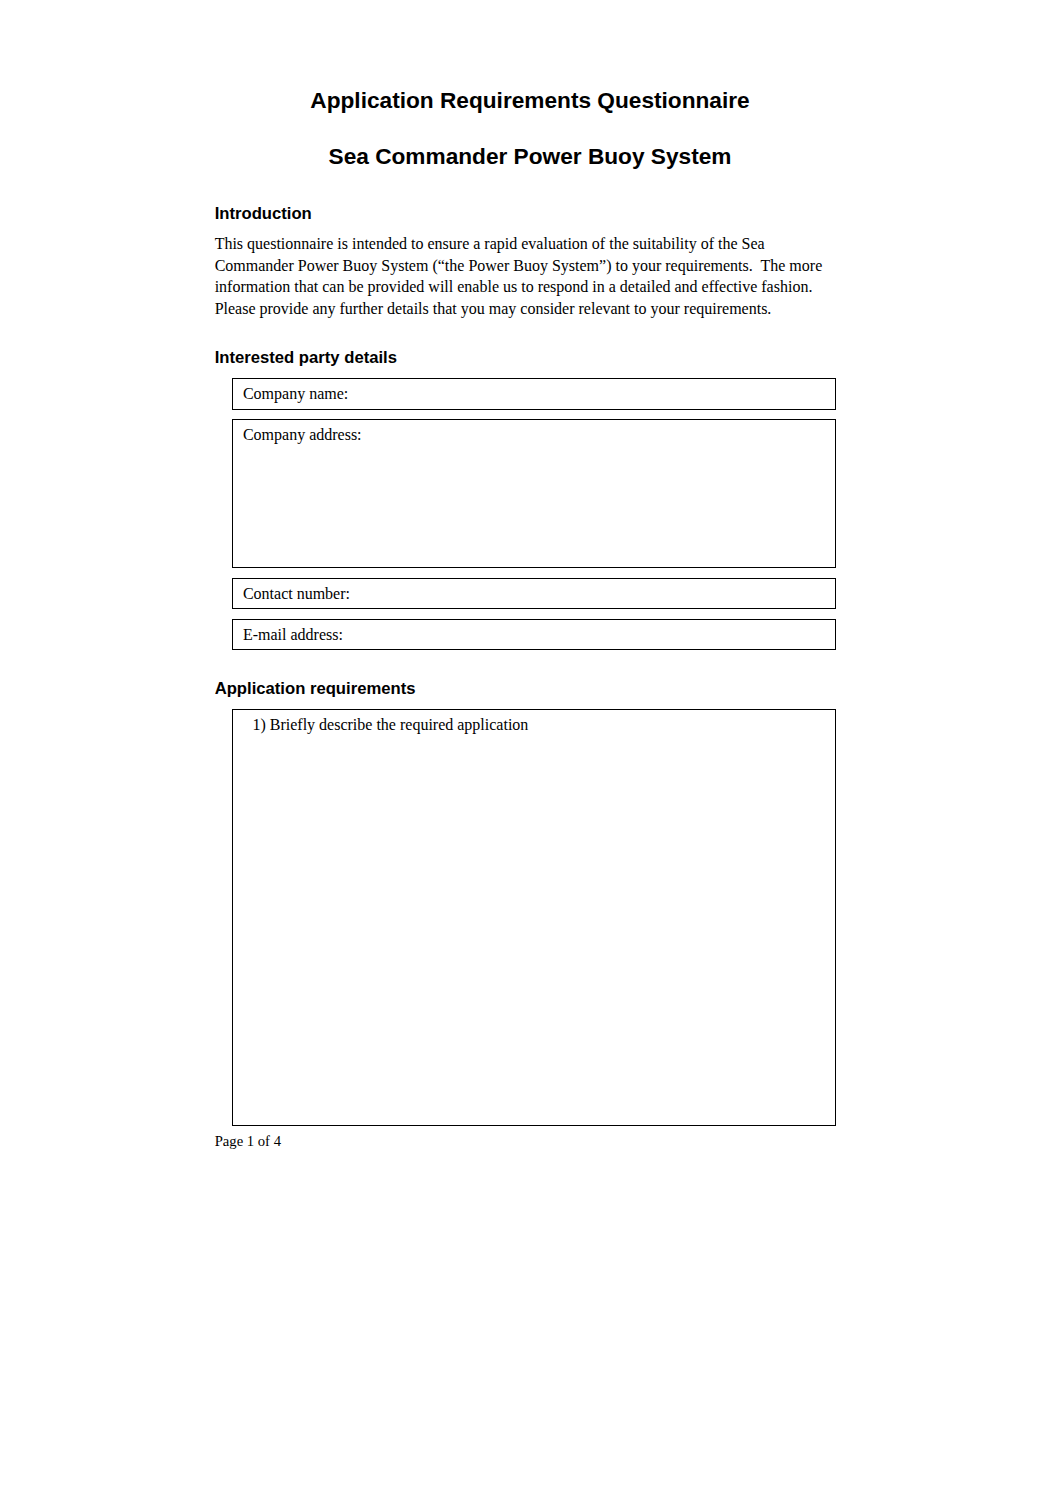Application Requirements QuestionnaireSea Commander Power Buoy System
Introduction
This questionnaire is intended to ensure a rapid evaluation of the suitability of the Sea Commander Power Buoy System (“the Power Buoy System”) to your requirements. The more information that can be provided will enable us to respond in a detailed and effective fashion. Please provide any further details that you may consider relevant to your requirements.
Interested party details
Company name:
Company address:
Contact number:
E-mail address:
Application requirements
Briefly describe the required application
Page 1 of 4